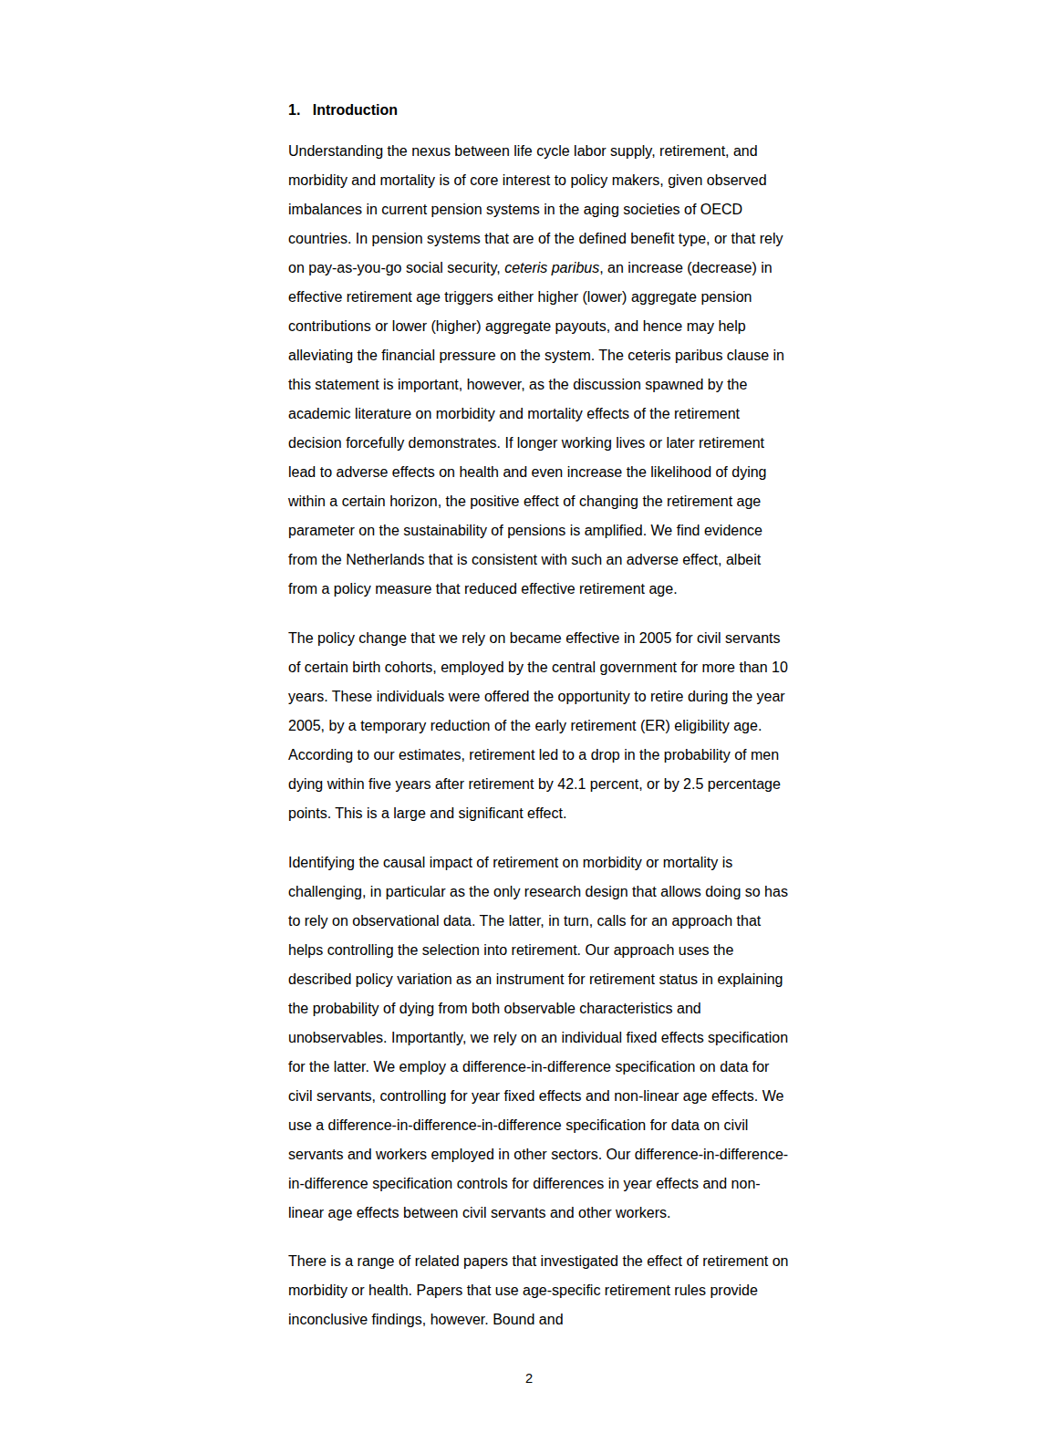1. Introduction
Understanding the nexus between life cycle labor supply, retirement, and morbidity and mortality is of core interest to policy makers, given observed imbalances in current pension systems in the aging societies of OECD countries. In pension systems that are of the defined benefit type, or that rely on pay-as-you-go social security, ceteris paribus, an increase (decrease) in effective retirement age triggers either higher (lower) aggregate pension contributions or lower (higher) aggregate payouts, and hence may help alleviating the financial pressure on the system. The ceteris paribus clause in this statement is important, however, as the discussion spawned by the academic literature on morbidity and mortality effects of the retirement decision forcefully demonstrates. If longer working lives or later retirement lead to adverse effects on health and even increase the likelihood of dying within a certain horizon, the positive effect of changing the retirement age parameter on the sustainability of pensions is amplified. We find evidence from the Netherlands that is consistent with such an adverse effect, albeit from a policy measure that reduced effective retirement age.
The policy change that we rely on became effective in 2005 for civil servants of certain birth cohorts, employed by the central government for more than 10 years. These individuals were offered the opportunity to retire during the year 2005, by a temporary reduction of the early retirement (ER) eligibility age. According to our estimates, retirement led to a drop in the probability of men dying within five years after retirement by 42.1 percent, or by 2.5 percentage points. This is a large and significant effect.
Identifying the causal impact of retirement on morbidity or mortality is challenging, in particular as the only research design that allows doing so has to rely on observational data. The latter, in turn, calls for an approach that helps controlling the selection into retirement. Our approach uses the described policy variation as an instrument for retirement status in explaining the probability of dying from both observable characteristics and unobservables. Importantly, we rely on an individual fixed effects specification for the latter. We employ a difference-in-difference specification on data for civil servants, controlling for year fixed effects and non-linear age effects. We use a difference-in-difference-in-difference specification for data on civil servants and workers employed in other sectors. Our difference-in-difference-in-difference specification controls for differences in year effects and non-linear age effects between civil servants and other workers.
There is a range of related papers that investigated the effect of retirement on morbidity or health. Papers that use age-specific retirement rules provide inconclusive findings, however. Bound and
2